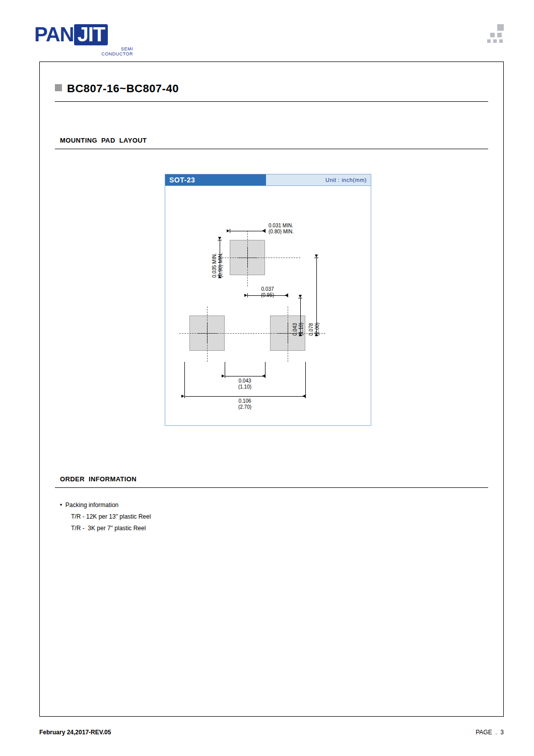PAN JIT
SEMI
CONDUCTOR
BC807-16~BC807-40
MOUNTING PAD LAYOUT
SOT-23
Unit : inch(mm)
0.035 MIN.
(0.90) MIN.
0.031 MIN.
(0.80) MIN.
0.037
(0.95)
0.043
(1.10)
0.078
(2.00)
0.043
(1.10)
0.106
(2.70)
ORDER INFORMATION
• Packing information
T/R - 12K per 13" plastic Reel
T/R - 3K per 7" plastic Reel
February 24,2017-REV.05 PAGE . 3